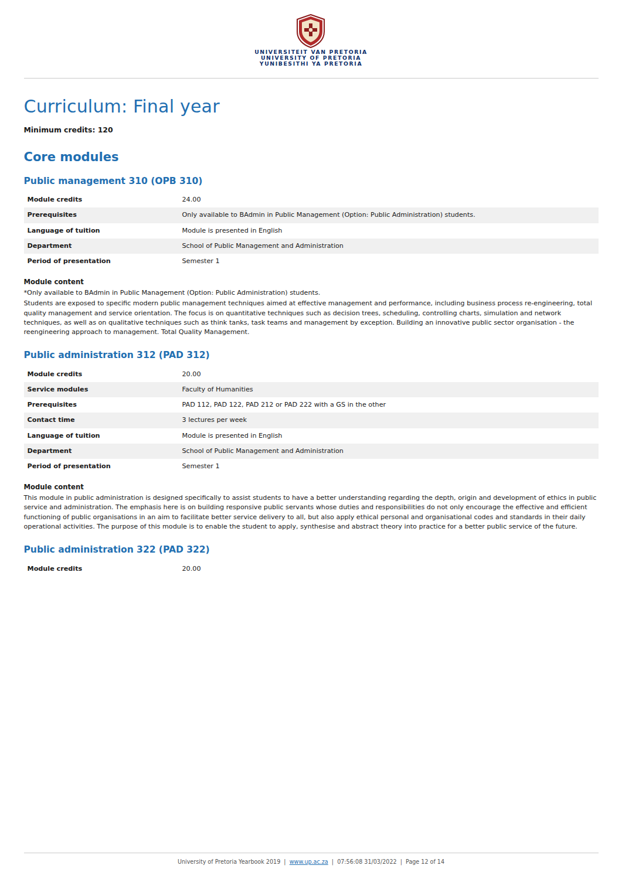UNIVERSITEIT VAN PRETORIA UNIVERSITY OF PRETORIA YUNIBESITHI YA PRETORIA
Curriculum: Final year
Minimum credits: 120
Core modules
Public management 310 (OPB 310)
| Module credits | 24.00 |
| Prerequisites | Only available to BAdmin in Public Management (Option: Public Administration) students. |
| Language of tuition | Module is presented in English |
| Department | School of Public Management and Administration |
| Period of presentation | Semester 1 |
Module content
*Only available to BAdmin in Public Management (Option: Public Administration) students.
Students are exposed to specific modern public management techniques aimed at effective management and performance, including business process re-engineering, total quality management and service orientation. The focus is on quantitative techniques such as decision trees, scheduling, controlling charts, simulation and network techniques, as well as on qualitative techniques such as think tanks, task teams and management by exception. Building an innovative public sector organisation - the reengineering approach to management. Total Quality Management.
Public administration 312 (PAD 312)
| Module credits | 20.00 |
| Service modules | Faculty of Humanities |
| Prerequisites | PAD 112, PAD 122, PAD 212 or PAD 222 with a GS in the other |
| Contact time | 3 lectures per week |
| Language of tuition | Module is presented in English |
| Department | School of Public Management and Administration |
| Period of presentation | Semester 1 |
Module content
This module in public administration is designed specifically to assist students to have a better understanding regarding the depth, origin and development of ethics in public service and administration. The emphasis here is on building responsive public servants whose duties and responsibilities do not only encourage the effective and efficient functioning of public organisations in an aim to facilitate better service delivery to all, but also apply ethical personal and organisational codes and standards in their daily operational activities. The purpose of this module is to enable the student to apply, synthesise and abstract theory into practice for a better public service of the future.
Public administration 322 (PAD 322)
| Module credits | 20.00 |
University of Pretoria Yearbook 2019 | www.up.ac.za | 07:56:08 31/03/2022 | Page 12 of 14